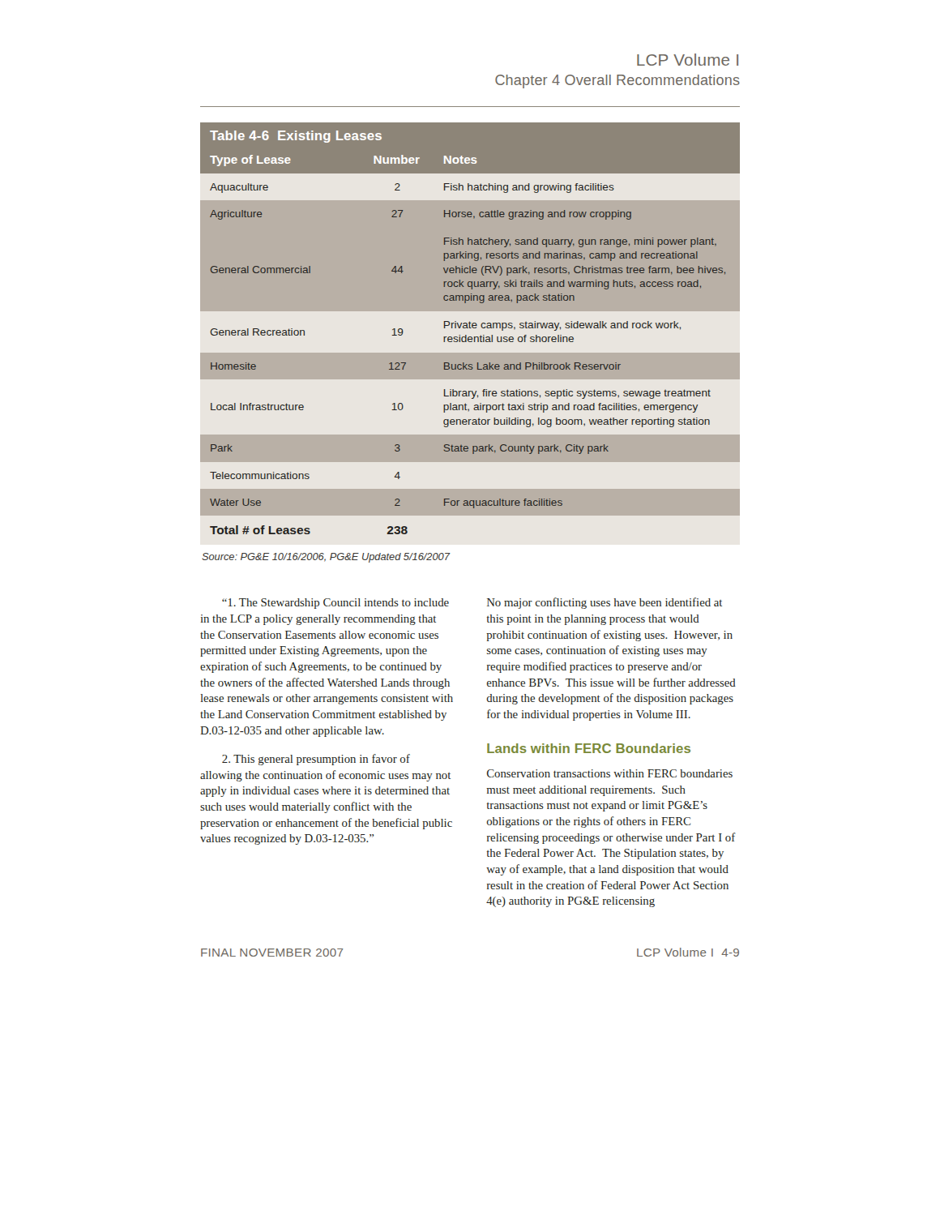LCP Volume I
Chapter 4 Overall Recommendations
Table 4-6 Existing Leases
| Type of Lease | Number | Notes |
| --- | --- | --- |
| Aquaculture | 2 | Fish hatching and growing facilities |
| Agriculture | 27 | Horse, cattle grazing and row cropping |
| General Commercial | 44 | Fish hatchery, sand quarry, gun range, mini power plant, parking, resorts and marinas, camp and recreational vehicle (RV) park, resorts, Christmas tree farm, bee hives, rock quarry, ski trails and warming huts, access road, camping area, pack station |
| General Recreation | 19 | Private camps, stairway, sidewalk and rock work, residential use of shoreline |
| Homesite | 127 | Bucks Lake and Philbrook Reservoir |
| Local Infrastructure | 10 | Library, fire stations, septic systems, sewage treatment plant, airport taxi strip and road facilities, emergency generator building, log boom, weather reporting station |
| Park | 3 | State park, County park, City park |
| Telecommunications | 4 | |
| Water Use | 2 | For aquaculture facilities |
| Total # of Leases | 238 | |
Source: PG&E 10/16/2006, PG&E Updated 5/16/2007
“1. The Stewardship Council intends to include in the LCP a policy generally recommending that the Conservation Easements allow economic uses permitted under Existing Agreements, upon the expiration of such Agreements, to be continued by the owners of the affected Watershed Lands through lease renewals or other arrangements consistent with the Land Conservation Commitment established by D.03-12-035 and other applicable law.
2. This general presumption in favor of allowing the continuation of economic uses may not apply in individual cases where it is determined that such uses would materially conflict with the preservation or enhancement of the beneficial public values recognized by D.03-12-035.”
No major conflicting uses have been identified at this point in the planning process that would prohibit continuation of existing uses. However, in some cases, continuation of existing uses may require modified practices to preserve and/or enhance BPVs. This issue will be further addressed during the development of the disposition packages for the individual properties in Volume III.
Lands within FERC Boundaries
Conservation transactions within FERC boundaries must meet additional requirements. Such transactions must not expand or limit PG&E’s obligations or the rights of others in FERC relicensing proceedings or otherwise under Part I of the Federal Power Act. The Stipulation states, by way of example, that a land disposition that would result in the creation of Federal Power Act Section 4(e) authority in PG&E relicensing
FINAL NOVEMBER 2007
LCP Volume I 4-9